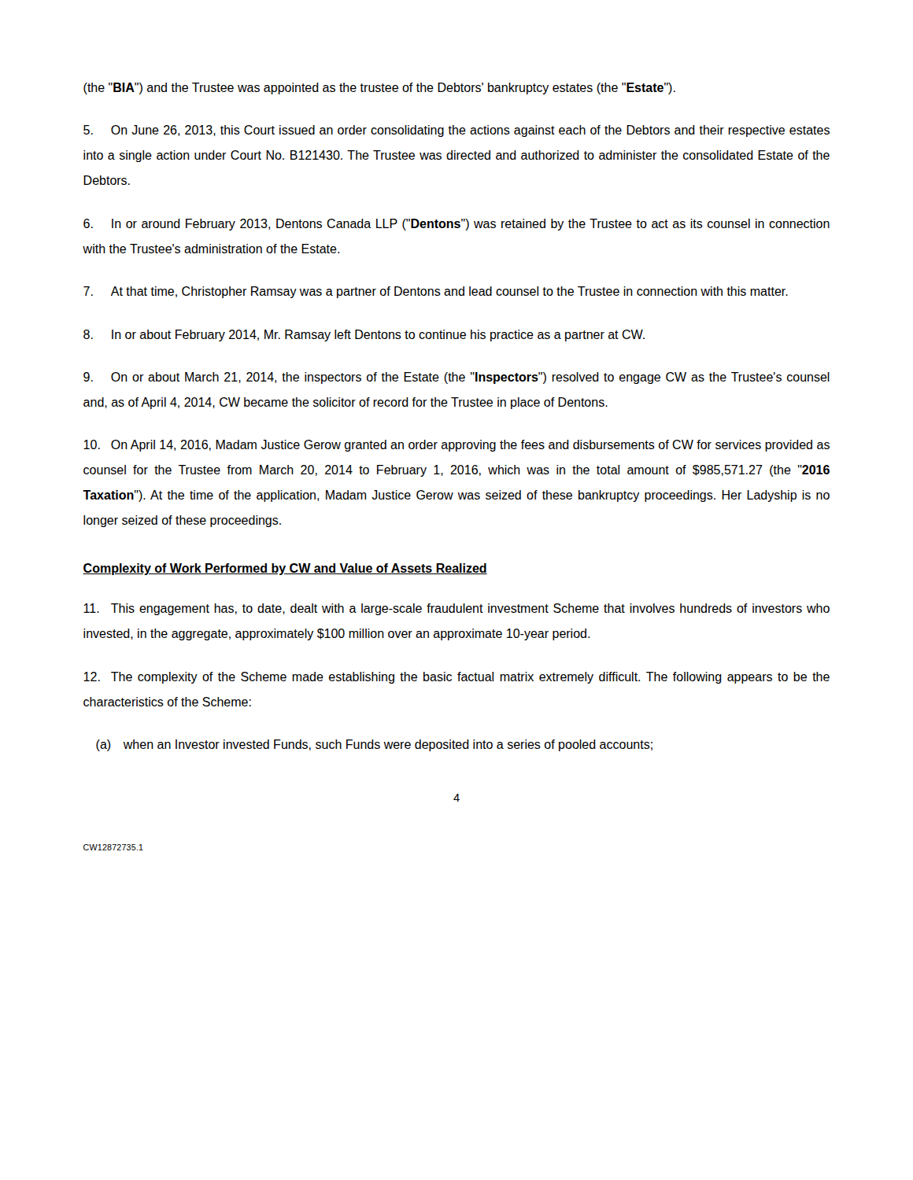(the "BIA") and the Trustee was appointed as the trustee of the Debtors' bankruptcy estates (the "Estate").
5. On June 26, 2013, this Court issued an order consolidating the actions against each of the Debtors and their respective estates into a single action under Court No. B121430. The Trustee was directed and authorized to administer the consolidated Estate of the Debtors.
6. In or around February 2013, Dentons Canada LLP ("Dentons") was retained by the Trustee to act as its counsel in connection with the Trustee's administration of the Estate.
7. At that time, Christopher Ramsay was a partner of Dentons and lead counsel to the Trustee in connection with this matter.
8. In or about February 2014, Mr. Ramsay left Dentons to continue his practice as a partner at CW.
9. On or about March 21, 2014, the inspectors of the Estate (the "Inspectors") resolved to engage CW as the Trustee's counsel and, as of April 4, 2014, CW became the solicitor of record for the Trustee in place of Dentons.
10. On April 14, 2016, Madam Justice Gerow granted an order approving the fees and disbursements of CW for services provided as counsel for the Trustee from March 20, 2014 to February 1, 2016, which was in the total amount of $985,571.27 (the "2016 Taxation"). At the time of the application, Madam Justice Gerow was seized of these bankruptcy proceedings. Her Ladyship is no longer seized of these proceedings.
Complexity of Work Performed by CW and Value of Assets Realized
11. This engagement has, to date, dealt with a large-scale fraudulent investment Scheme that involves hundreds of investors who invested, in the aggregate, approximately $100 million over an approximate 10-year period.
12. The complexity of the Scheme made establishing the basic factual matrix extremely difficult. The following appears to be the characteristics of the Scheme:
(a) when an Investor invested Funds, such Funds were deposited into a series of pooled accounts;
4
CW12872735.1